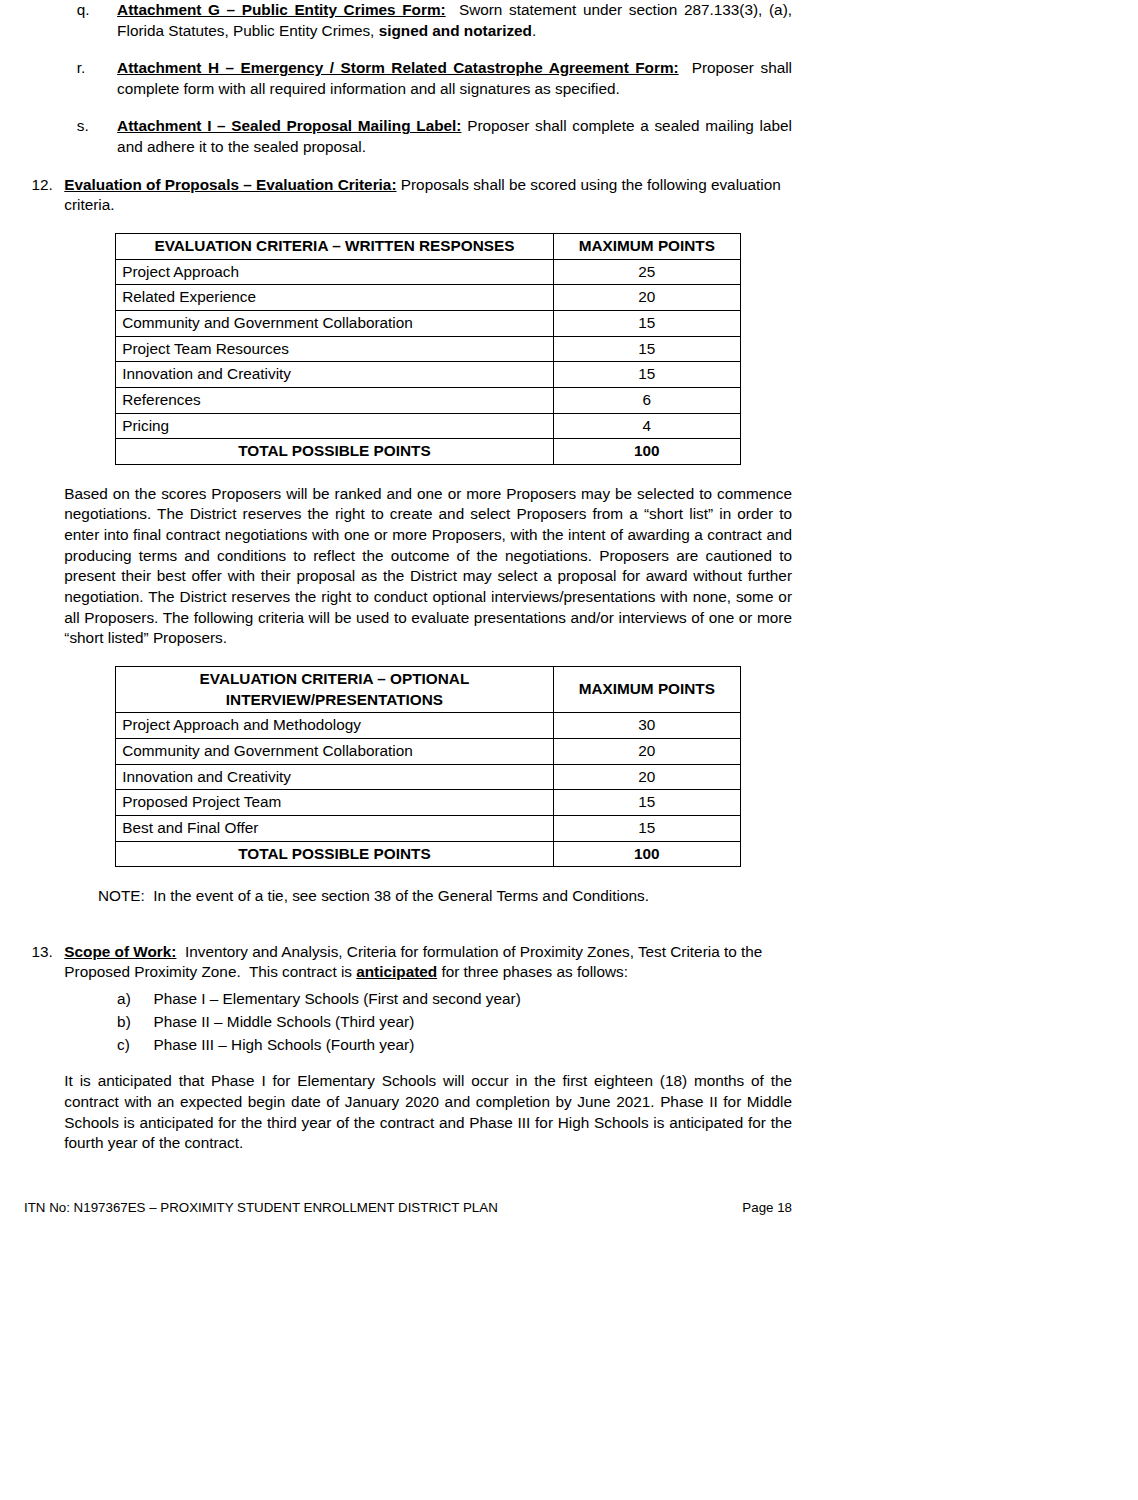q. Attachment G – Public Entity Crimes Form: Sworn statement under section 287.133(3), (a), Florida Statutes, Public Entity Crimes, signed and notarized.
r. Attachment H – Emergency / Storm Related Catastrophe Agreement Form: Proposer shall complete form with all required information and all signatures as specified.
s. Attachment I – Sealed Proposal Mailing Label: Proposer shall complete a sealed mailing label and adhere it to the sealed proposal.
12. Evaluation of Proposals – Evaluation Criteria: Proposals shall be scored using the following evaluation criteria.
| EVALUATION CRITERIA – WRITTEN RESPONSES | MAXIMUM POINTS |
| --- | --- |
| Project Approach | 25 |
| Related Experience | 20 |
| Community and Government Collaboration | 15 |
| Project Team Resources | 15 |
| Innovation and Creativity | 15 |
| References | 6 |
| Pricing | 4 |
| TOTAL POSSIBLE POINTS | 100 |
Based on the scores Proposers will be ranked and one or more Proposers may be selected to commence negotiations. The District reserves the right to create and select Proposers from a “short list” in order to enter into final contract negotiations with one or more Proposers, with the intent of awarding a contract and producing terms and conditions to reflect the outcome of the negotiations. Proposers are cautioned to present their best offer with their proposal as the District may select a proposal for award without further negotiation. The District reserves the right to conduct optional interviews/presentations with none, some or all Proposers. The following criteria will be used to evaluate presentations and/or interviews of one or more “short listed” Proposers.
| EVALUATION CRITERIA – OPTIONAL INTERVIEW/PRESENTATIONS | MAXIMUM POINTS |
| --- | --- |
| Project Approach and Methodology | 30 |
| Community and Government Collaboration | 20 |
| Innovation and Creativity | 20 |
| Proposed Project Team | 15 |
| Best and Final Offer | 15 |
| TOTAL POSSIBLE POINTS | 100 |
NOTE: In the event of a tie, see section 38 of the General Terms and Conditions.
13. Scope of Work: Inventory and Analysis, Criteria for formulation of Proximity Zones, Test Criteria to the Proposed Proximity Zone. This contract is anticipated for three phases as follows:
a) Phase I – Elementary Schools (First and second year)
b) Phase II – Middle Schools (Third year)
c) Phase III – High Schools (Fourth year)
It is anticipated that Phase I for Elementary Schools will occur in the first eighteen (18) months of the contract with an expected begin date of January 2020 and completion by June 2021. Phase II for Middle Schools is anticipated for the third year of the contract and Phase III for High Schools is anticipated for the fourth year of the contract.
ITN No: N197367ES – PROXIMITY STUDENT ENROLLMENT DISTRICT PLAN Page 18